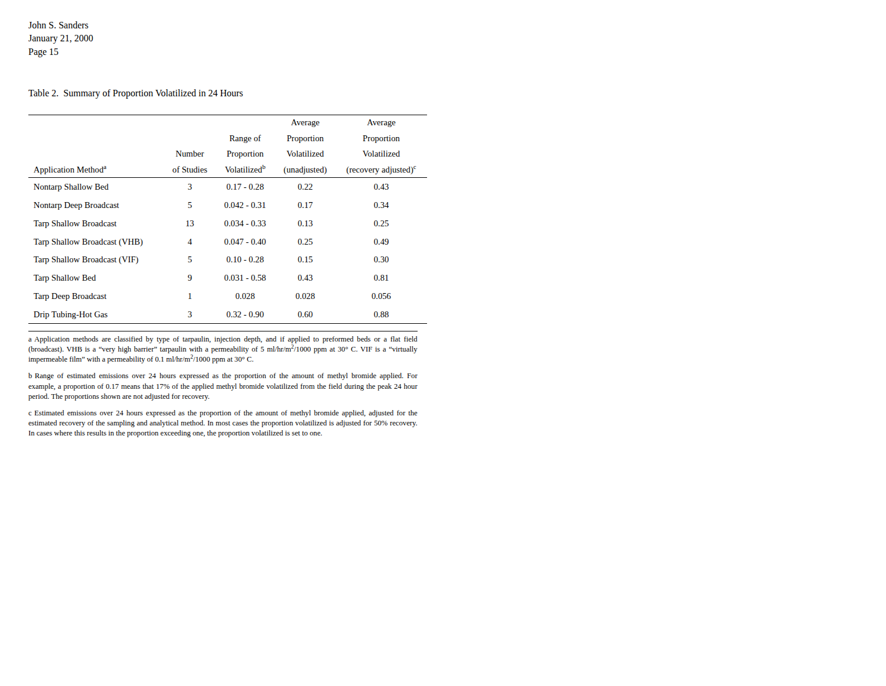John S. Sanders
January 21, 2000
Page 15
Table 2. Summary of Proportion Volatilized in 24 Hours
| | | | Average | Average |
| --- | --- | --- | --- | --- |
| | | Range of | Proportion | Proportion |
| | Number | Proportion | Volatilized | Volatilized |
| Application Method a | of Studies | Volatilized b | (unadjusted) | (recovery adjusted) c |
| Nontarp Shallow Bed | 3 | 0.17 - 0.28 | 0.22 | 0.43 |
| Nontarp Deep Broadcast | 5 | 0.042 - 0.31 | 0.17 | 0.34 |
| Tarp Shallow Broadcast | 13 | 0.034 - 0.33 | 0.13 | 0.25 |
| Tarp Shallow Broadcast (VHB) | 4 | 0.047 - 0.40 | 0.25 | 0.49 |
| Tarp Shallow Broadcast (VIF) | 5 | 0.10 - 0.28 | 0.15 | 0.30 |
| Tarp Shallow Bed | 9 | 0.031 - 0.58 | 0.43 | 0.81 |
| Tarp Deep Broadcast | 1 | 0.028 | 0.028 | 0.056 |
| Drip Tubing-Hot Gas | 3 | 0.32 - 0.90 | 0.60 | 0.88 |
a Application methods are classified by type of tarpaulin, injection depth, and if applied to preformed beds or a flat field (broadcast). VHB is a “very high barrier” tarpaulin with a permeability of 5 ml/hr/m2/1000 ppm at 30° C. VIF is a “virtually impermeable film” with a permeability of 0.1 ml/hr/m2/1000 ppm at 30° C.
b Range of estimated emissions over 24 hours expressed as the proportion of the amount of methyl bromide applied. For example, a proportion of 0.17 means that 17% of the applied methyl bromide volatilized from the field during the peak 24 hour period. The proportions shown are not adjusted for recovery.
c Estimated emissions over 24 hours expressed as the proportion of the amount of methyl bromide applied, adjusted for the estimated recovery of the sampling and analytical method. In most cases the proportion volatilized is adjusted for 50% recovery. In cases where this results in the proportion exceeding one, the proportion volatilized is set to one.